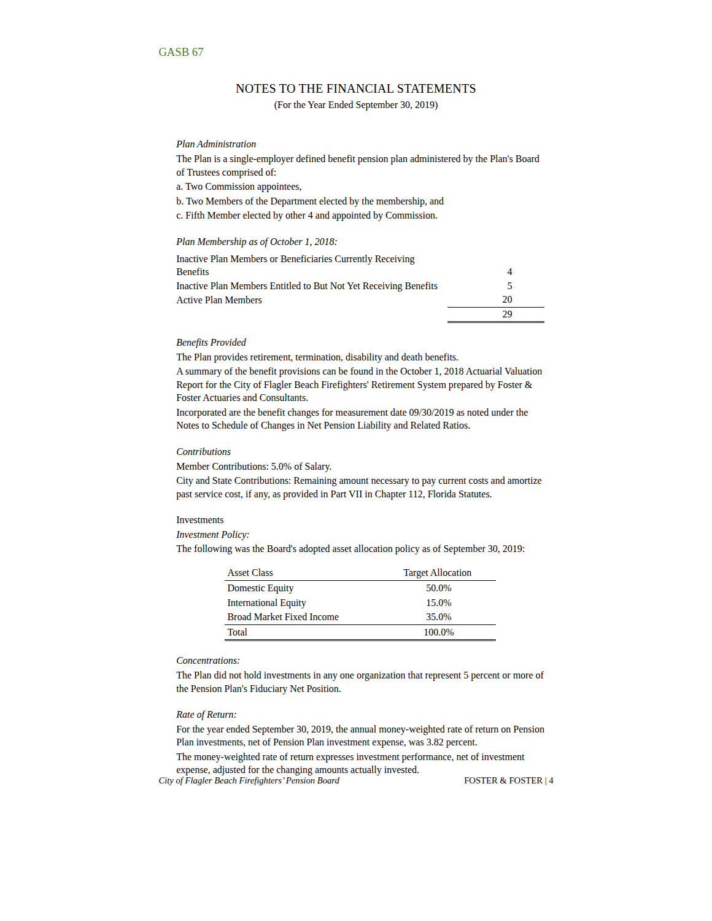GASB 67
NOTES TO THE FINANCIAL STATEMENTS
(For the Year Ended September 30, 2019)
Plan Administration
The Plan is a single-employer defined benefit pension plan administered by the Plan's Board of Trustees comprised of:
a. Two Commission appointees,
b. Two Members of the Department elected by the membership, and
c. Fifth Member elected by other 4 and appointed by Commission.
Plan Membership as of October 1, 2018:
| Inactive Plan Members or Beneficiaries Currently Receiving Benefits | 4 |
| Inactive Plan Members Entitled to But Not Yet Receiving Benefits | 5 |
| Active Plan Members | 20 |
| | 29 |
Benefits Provided
The Plan provides retirement, termination, disability and death benefits.
A summary of the benefit provisions can be found in the October 1, 2018 Actuarial Valuation Report for the City of Flagler Beach Firefighters' Retirement System prepared by Foster & Foster Actuaries and Consultants.
Incorporated are the benefit changes for measurement date 09/30/2019 as noted under the Notes to Schedule of Changes in Net Pension Liability and Related Ratios.
Contributions
Member Contributions: 5.0% of Salary.
City and State Contributions: Remaining amount necessary to pay current costs and amortize past service cost, if any, as provided in Part VII in Chapter 112, Florida Statutes.
Investments
Investment Policy:
The following was the Board's adopted asset allocation policy as of September 30, 2019:
| Asset Class | Target Allocation |
| --- | --- |
| Domestic Equity | 50.0% |
| International Equity | 15.0% |
| Broad Market Fixed Income | 35.0% |
| Total | 100.0% |
Concentrations:
The Plan did not hold investments in any one organization that represent 5 percent or more of the Pension Plan's Fiduciary Net Position.
Rate of Return:
For the year ended September 30, 2019, the annual money-weighted rate of return on Pension Plan investments, net of Pension Plan investment expense, was 3.82 percent.
The money-weighted rate of return expresses investment performance, net of investment expense, adjusted for the changing amounts actually invested.
City of Flagler Beach Firefighters’ Pension Board
FOSTER & FOSTER | 4